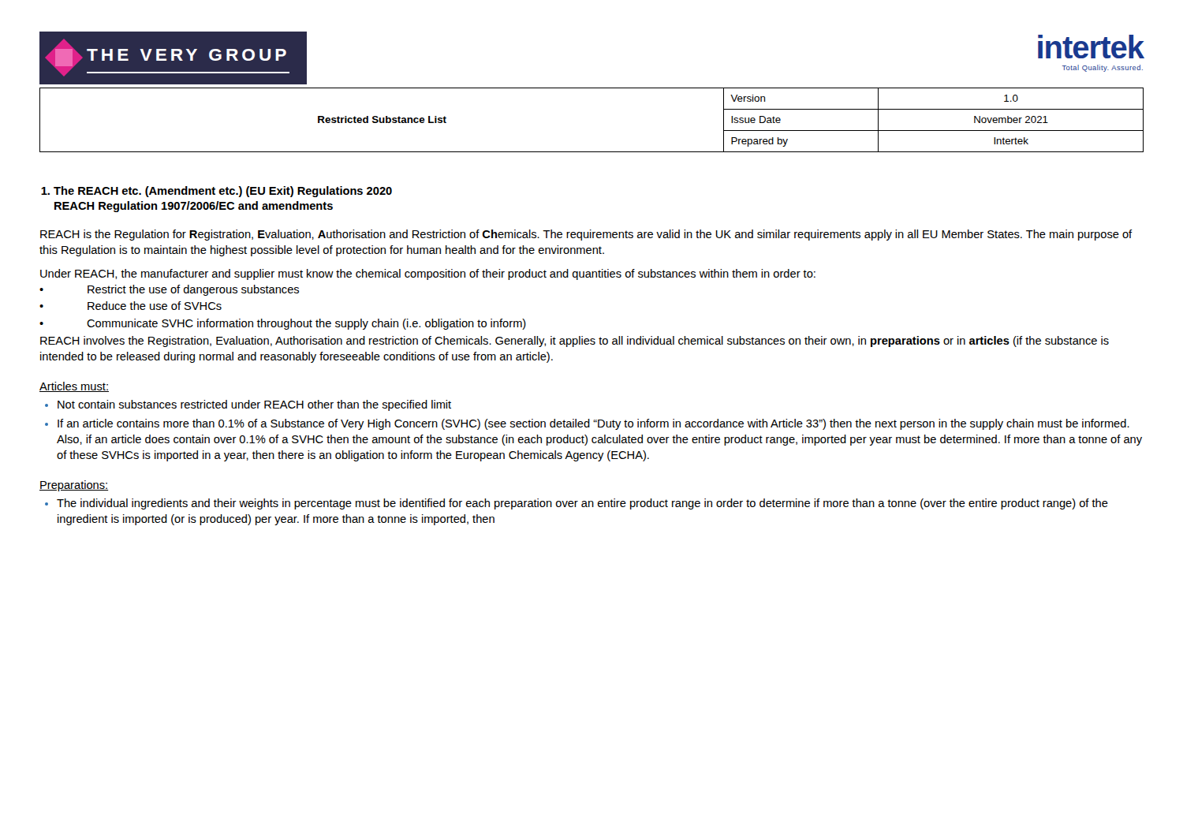THE VERY GROUP
intertek
Total Quality. Assured.
| Restricted Substance List | Version | 1.0 |
| Issue Date | November 2021 |
| Prepared by | Intertek |
The REACH etc. (Amendment etc.) (EU Exit) Regulations 2020 REACH Regulation 1907/2006/EC and amendments
REACH is the Regulation for Registration, Evaluation, Authorisation and Restriction of Chemicals. The requirements are valid in the UK and similar requirements apply in all EU Member States. The main purpose of this Regulation is to maintain the highest possible level of protection for human health and for the environment.
Under REACH, the manufacturer and supplier must know the chemical composition of their product and quantities of substances within them in order to:
Restrict the use of dangerous substances
Reduce the use of SVHCs
Communicate SVHC information throughout the supply chain (i.e. obligation to inform)
REACH involves the Registration, Evaluation, Authorisation and restriction of Chemicals. Generally, it applies to all individual chemical substances on their own, in preparations or in articles (if the substance is intended to be released during normal and reasonably foreseeable conditions of use from an article).
Articles must:
Not contain substances restricted under REACH other than the specified limit
If an article contains more than 0.1% of a Substance of Very High Concern (SVHC) (see section detailed “Duty to inform in accordance with Article 33”) then the next person in the supply chain must be informed. Also, if an article does contain over 0.1% of a SVHC then the amount of the substance (in each product) calculated over the entire product range, imported per year must be determined. If more than a tonne of any of these SVHCs is imported in a year, then there is an obligation to inform the European Chemicals Agency (ECHA).
Preparations:
The individual ingredients and their weights in percentage must be identified for each preparation over an entire product range in order to determine if more than a tonne (over the entire product range) of the ingredient is imported (or is produced) per year. If more than a tonne is imported, then